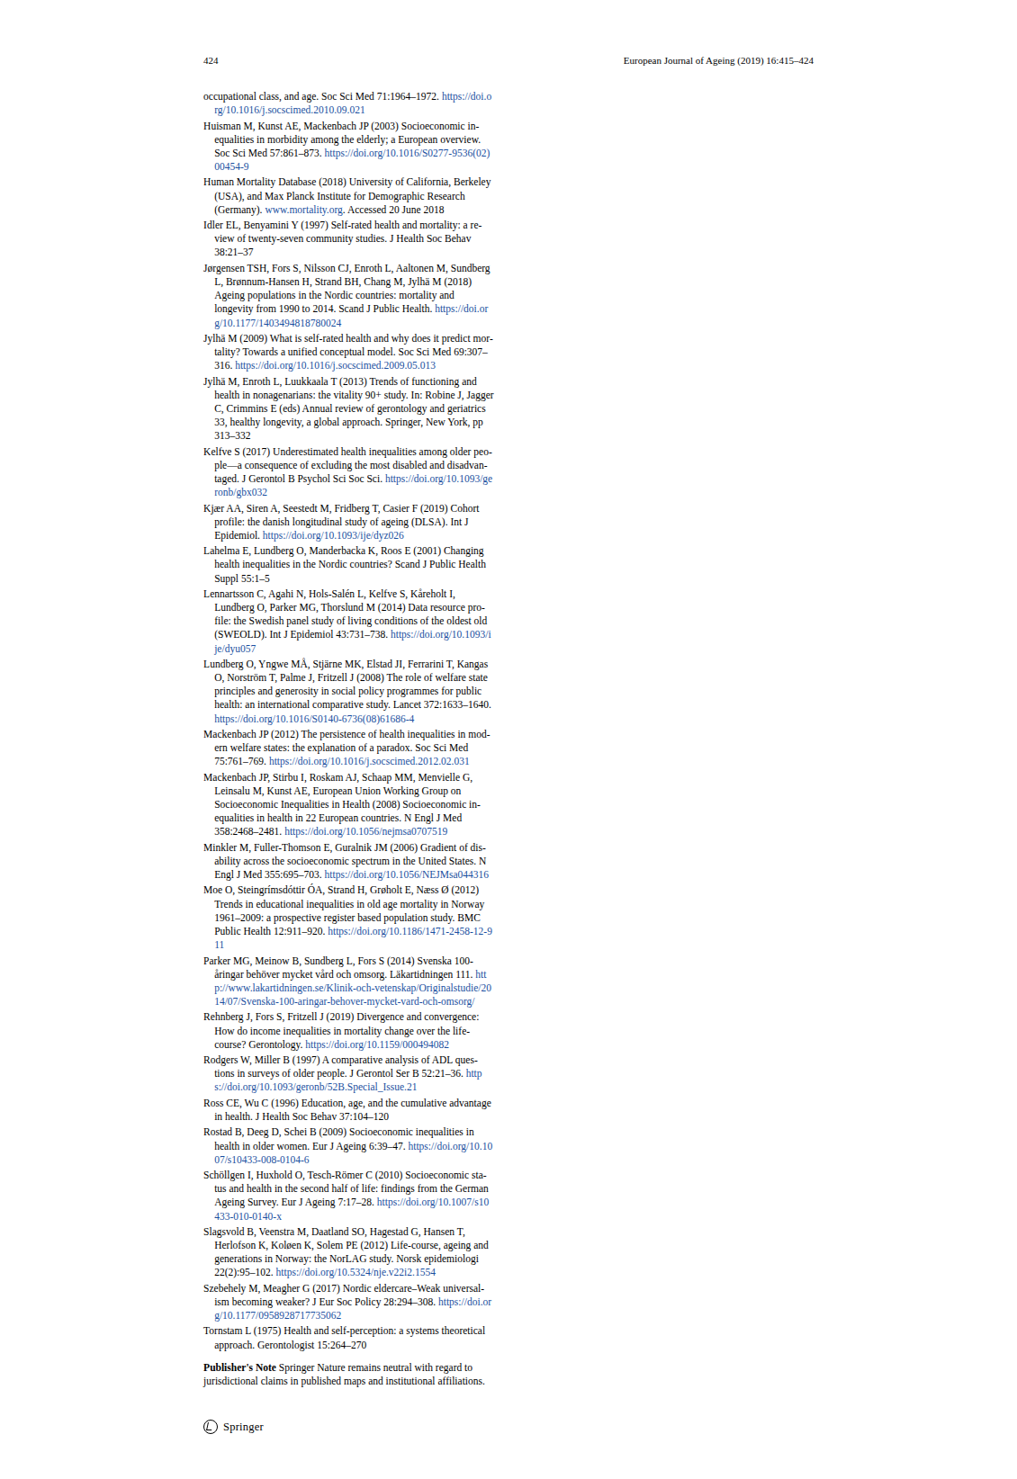424
European Journal of Ageing (2019) 16:415–424
occupational class, and age. Soc Sci Med 71:1964–1972. https://doi.org/10.1016/j.socscimed.2010.09.021
Huisman M, Kunst AE, Mackenbach JP (2003) Socioeconomic inequalities in morbidity among the elderly; a European overview. Soc Sci Med 57:861–873. https://doi.org/10.1016/S0277-9536(02)00454-9
Human Mortality Database (2018) University of California, Berkeley (USA), and Max Planck Institute for Demographic Research (Germany). www.mortality.org. Accessed 20 June 2018
Idler EL, Benyamini Y (1997) Self-rated health and mortality: a review of twenty-seven community studies. J Health Soc Behav 38:21–37
Jørgensen TSH, Fors S, Nilsson CJ, Enroth L, Aaltonen M, Sundberg L, Brønnum-Hansen H, Strand BH, Chang M, Jylhä M (2018) Ageing populations in the Nordic countries: mortality and longevity from 1990 to 2014. Scand J Public Health. https://doi.org/10.1177/1403494818780024
Jylhä M (2009) What is self-rated health and why does it predict mortality? Towards a unified conceptual model. Soc Sci Med 69:307–316. https://doi.org/10.1016/j.socscimed.2009.05.013
Jylhä M, Enroth L, Luukkaala T (2013) Trends of functioning and health in nonagenarians: the vitality 90+ study. In: Robine J, Jagger C, Crimmins E (eds) Annual review of gerontology and geriatrics 33, healthy longevity, a global approach. Springer, New York, pp 313–332
Kelfve S (2017) Underestimated health inequalities among older people—a consequence of excluding the most disabled and disadvantaged. J Gerontol B Psychol Sci Soc Sci. https://doi.org/10.1093/geronb/gbx032
Kjær AA, Siren A, Seestedt M, Fridberg T, Casier F (2019) Cohort profile: the danish longitudinal study of ageing (DLSA). Int J Epidemiol. https://doi.org/10.1093/ije/dyz026
Lahelma E, Lundberg O, Manderbacka K, Roos E (2001) Changing health inequalities in the Nordic countries? Scand J Public Health Suppl 55:1–5
Lennartsson C, Agahi N, Hols-Salén L, Kelfve S, Kåreholt I, Lundberg O, Parker MG, Thorslund M (2014) Data resource profile: the Swedish panel study of living conditions of the oldest old (SWEOLD). Int J Epidemiol 43:731–738. https://doi.org/10.1093/ije/dyu057
Lundberg O, Yngwe MÅ, Stjärne MK, Elstad JI, Ferrarini T, Kangas O, Norström T, Palme J, Fritzell J (2008) The role of welfare state principles and generosity in social policy programmes for public health: an international comparative study. Lancet 372:1633–1640. https://doi.org/10.1016/S0140-6736(08)61686-4
Mackenbach JP (2012) The persistence of health inequalities in modern welfare states: the explanation of a paradox. Soc Sci Med 75:761–769. https://doi.org/10.1016/j.socscimed.2012.02.031
Mackenbach JP, Stirbu I, Roskam AJ, Schaap MM, Menvielle G, Leinsalu M, Kunst AE, European Union Working Group on Socioeconomic Inequalities in Health (2008) Socioeconomic inequalities in health in 22 European countries. N Engl J Med 358:2468–2481. https://doi.org/10.1056/nejmsa0707519
Minkler M, Fuller-Thomson E, Guralnik JM (2006) Gradient of disability across the socioeconomic spectrum in the United States. N Engl J Med 355:695–703. https://doi.org/10.1056/NEJMsa044316
Moe O, Steingrímsdóttir ÓA, Strand H, Grøholt E, Næss Ø (2012) Trends in educational inequalities in old age mortality in Norway 1961–2009: a prospective register based population study. BMC Public Health 12:911–920. https://doi.org/10.1186/1471-2458-12-911
Parker MG, Meinow B, Sundberg L, Fors S (2014) Svenska 100-åringar behöver mycket vård och omsorg. Läkartidningen 111. http://www.lakartidningen.se/Klinik-och-vetenskap/Originalstudie/2014/07/Svenska-100-aringar-behover-mycket-vard-och-omsorg/
Rehnberg J, Fors S, Fritzell J (2019) Divergence and convergence: How do income inequalities in mortality change over the life-course? Gerontology. https://doi.org/10.1159/000494082
Rodgers W, Miller B (1997) A comparative analysis of ADL questions in surveys of older people. J Gerontol Ser B 52:21–36. https://doi.org/10.1093/geronb/52B.Special_Issue.21
Ross CE, Wu C (1996) Education, age, and the cumulative advantage in health. J Health Soc Behav 37:104–120
Rostad B, Deeg D, Schei B (2009) Socioeconomic inequalities in health in older women. Eur J Ageing 6:39–47. https://doi.org/10.1007/s10433-008-0104-6
Schöllgen I, Huxhold O, Tesch-Römer C (2010) Socioeconomic status and health in the second half of life: findings from the German Ageing Survey. Eur J Ageing 7:17–28. https://doi.org/10.1007/s10433-010-0140-x
Slagsvold B, Veenstra M, Daatland SO, Hagestad G, Hansen T, Herlofson K, Koløen K, Solem PE (2012) Life-course, ageing and generations in Norway: the NorLAG study. Norsk epidemiologi 22(2):95–102. https://doi.org/10.5324/nje.v22i2.1554
Szebehely M, Meagher G (2017) Nordic eldercare–Weak universalism becoming weaker? J Eur Soc Policy 28:294–308. https://doi.org/10.1177/0958928717735062
Tornstam L (1975) Health and self-perception: a systems theoretical approach. Gerontologist 15:264–270
Publisher's Note Springer Nature remains neutral with regard to jurisdictional claims in published maps and institutional affiliations.
Springer